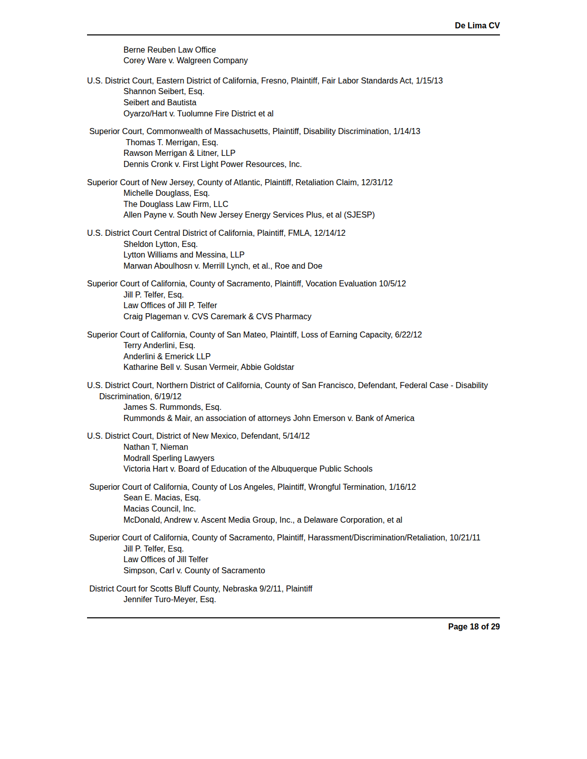De Lima CV
Berne Reuben Law Office
Corey Ware v. Walgreen Company
U.S. District Court, Eastern District of California, Fresno, Plaintiff, Fair Labor Standards Act, 1/15/13
Shannon Seibert, Esq.
Seibert and Bautista
Oyarzo/Hart v. Tuolumne Fire District et al
Superior Court, Commonwealth of Massachusetts, Plaintiff, Disability Discrimination, 1/14/13
Thomas T. Merrigan, Esq.
Rawson Merrigan & Litner, LLP
Dennis Cronk v. First Light Power Resources, Inc.
Superior Court of New Jersey, County of Atlantic, Plaintiff, Retaliation Claim, 12/31/12
Michelle Douglass, Esq.
The Douglass Law Firm, LLC
Allen Payne v. South New Jersey Energy Services Plus, et al (SJESP)
U.S. District Court Central District of California, Plaintiff, FMLA, 12/14/12
Sheldon Lytton, Esq.
Lytton Williams and Messina, LLP
Marwan Aboulhosn v. Merrill Lynch, et al., Roe and Doe
Superior Court of California, County of Sacramento, Plaintiff, Vocation Evaluation 10/5/12
Jill P. Telfer, Esq.
Law Offices of Jill P. Telfer
Craig Plageman v. CVS Caremark & CVS Pharmacy
Superior Court of California, County of San Mateo, Plaintiff, Loss of Earning Capacity, 6/22/12
Terry Anderlini, Esq.
Anderlini & Emerick LLP
Katharine Bell v. Susan Vermeir, Abbie Goldstar
U.S. District Court, Northern District of California, County of San Francisco, Defendant, Federal Case - Disability Discrimination, 6/19/12
James S. Rummonds, Esq.
Rummonds & Mair, an association of attorneys John Emerson v. Bank of America
U.S. District Court, District of New Mexico, Defendant, 5/14/12
Nathan T, Nieman
Modrall Sperling Lawyers
Victoria Hart v. Board of Education of the Albuquerque Public Schools
Superior Court of California, County of Los Angeles, Plaintiff, Wrongful Termination, 1/16/12
Sean E. Macias, Esq.
Macias Council, Inc.
McDonald, Andrew v. Ascent Media Group, Inc., a Delaware Corporation, et al
Superior Court of California, County of Sacramento, Plaintiff, Harassment/Discrimination/Retaliation, 10/21/11
Jill P. Telfer, Esq.
Law Offices of Jill Telfer
Simpson, Carl v. County of Sacramento
District Court for Scotts Bluff County, Nebraska 9/2/11, Plaintiff
Jennifer Turo-Meyer, Esq.
Page 18 of 29